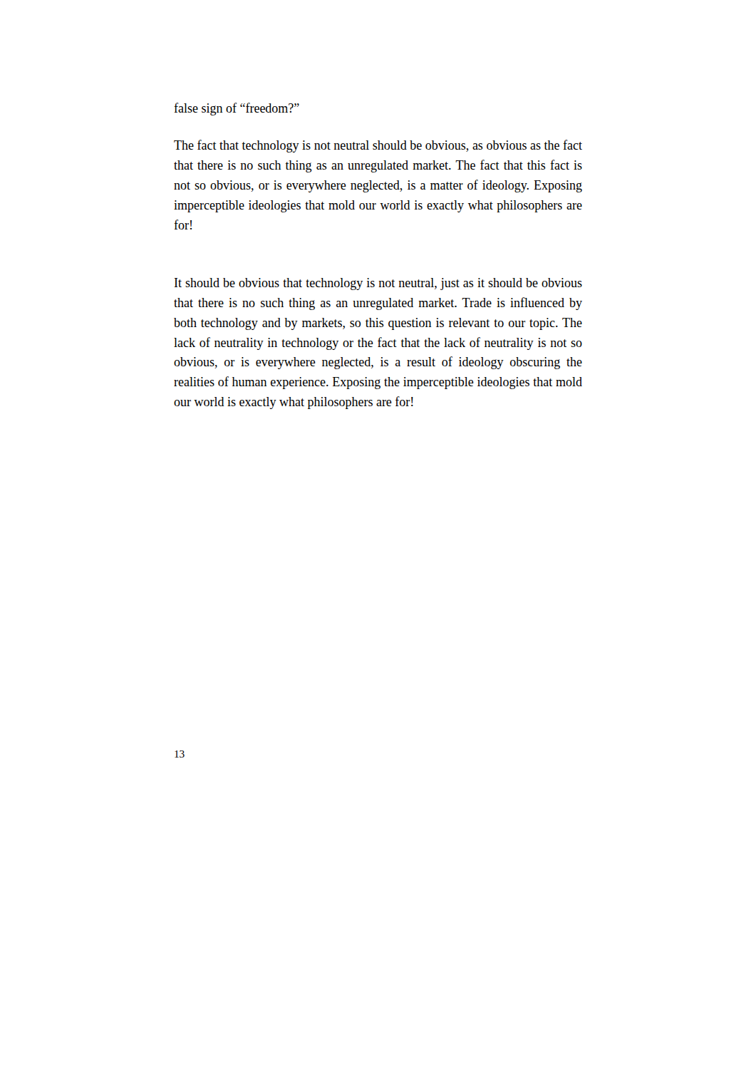false sign of “freedom?”
The fact that technology is not neutral should be obvious, as obvious as the fact that there is no such thing as an unregulated market. The fact that this fact is not so obvious, or is everywhere neglected, is a matter of ideology. Exposing imperceptible ideologies that mold our world is exactly what philosophers are for!
It should be obvious that technology is not neutral, just as it should be obvious that there is no such thing as an unregulated market. Trade is influenced by both technology and by markets, so this question is relevant to our topic. The lack of neutrality in technology or the fact that the lack of neutrality is not so obvious, or is everywhere neglected, is a result of ideology obscuring the realities of human experience. Exposing the imperceptible ideologies that mold our world is exactly what philosophers are for!
13